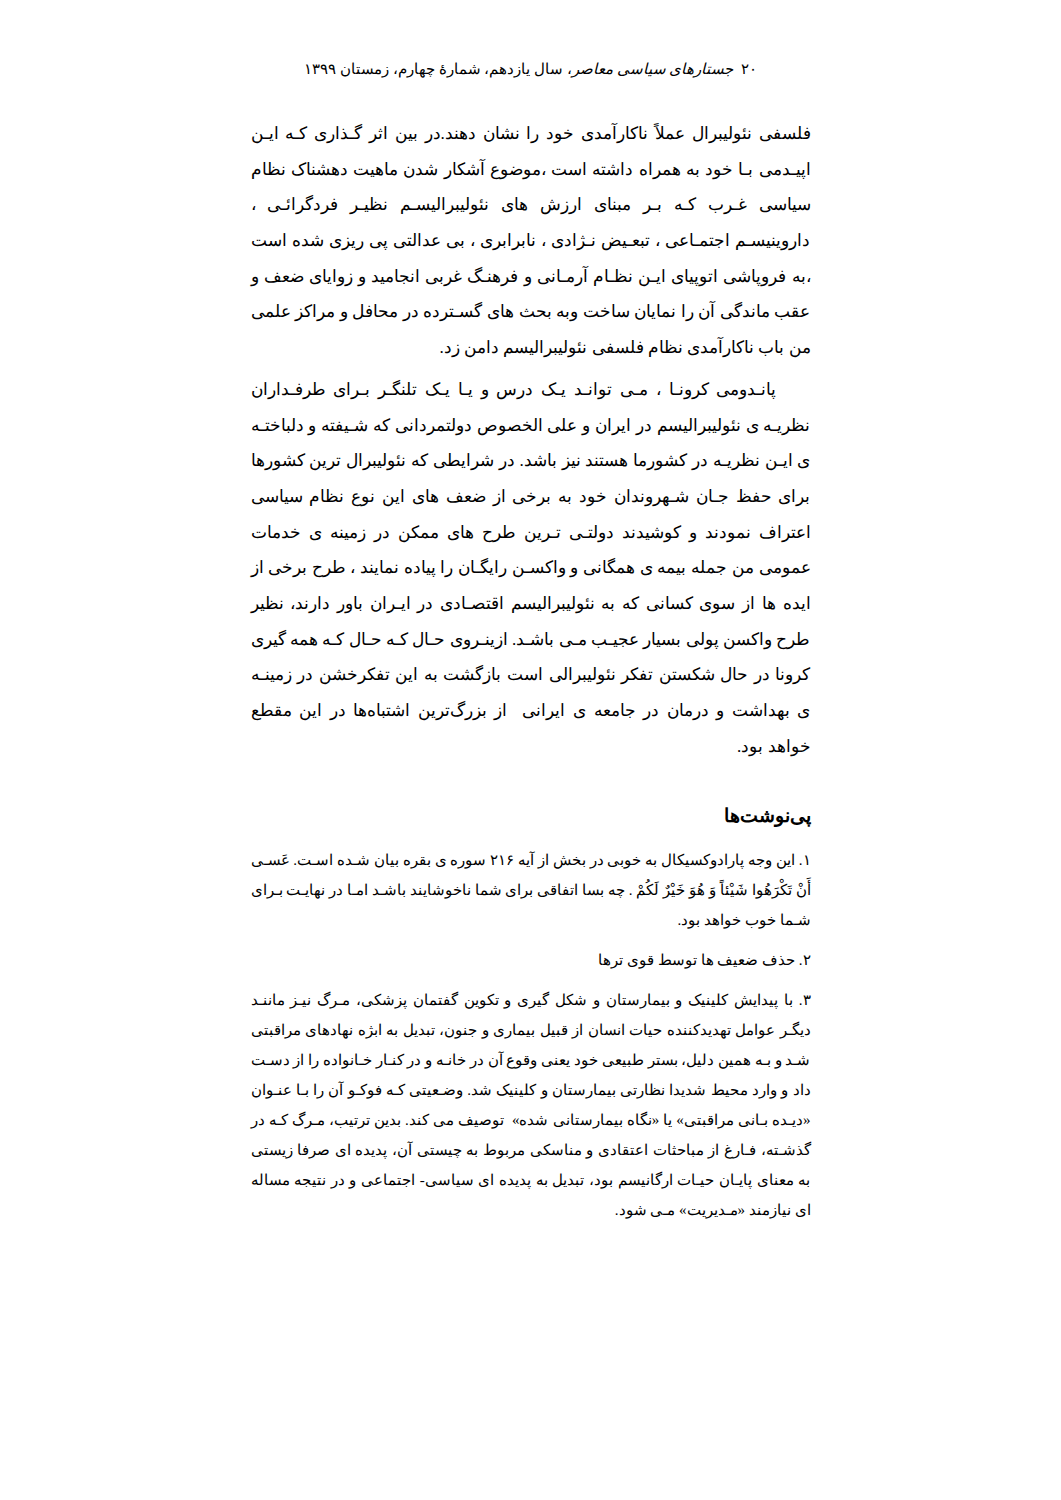۲۰ جستارهای سیاسی معاصر، سال یازدهم، شمارهٔ چهارم، زمستان ۱۳۹۹
فلسفی نئولیبرال عملاً ناکارآمدی خود را نشان دهند.در بین اثر گـذاری کـه ایـن اپیـدمی بـا خود به همراه داشته است ،موضوع آشکار شدن ماهیت دهشناک نظام سیاسی غـرب کـه بـر مبنای ارزش های نئولیبرالیسـم نظیـر فردگرائـی ، داروینیسـم اجتمـاعی ، تبعـیض نـژادی ، نابرابری ، بی عدالتی پی ریزی شده است ،به فروپاشی اتوپیای ایـن نظـام آرمـانی و فرهنـگ غربی انجامید و زوایای ضعف و عقب ماندگی آن را نمایان ساخت وبه بحث های گسـترده در محافل و مراکز علمی من باب ناکارآمدی نظام فلسفی نئولیبرالیسم دامن زد.
پانـدومی کرونـا ، مـی توانـد یـک درس و یـا یـک تلنگـر بـرای طرفـداران نظریـه ی نئولیبرالیسم در ایران و علی الخصوص دولتمردانی که شـیفته و دلباختـه ی ایـن نظریـه در کشورما هستند نیز باشد. در شرایطی که نئولیبرال ترین کشورها برای حفظ جـان شـهروندان خود به برخی از ضعف های این نوع نظام سیاسی اعتراف نمودند و کوشیدند دولتـی تـرین طرح های ممکن در زمینه ی خدمات عمومی من جمله بیمه ی همگانی و واکسـن رایگـان را پیاده نمایند ، طرح برخی از ایده ها از سوی کسانی که به نئولیبرالیسم اقتصـادی در ایـران باور دارند، نظیر طرح واکسن پولی بسیار عجیـب مـی باشـد. ازینـروی حـال کـه حـال کـه همه گیری کرونا در حال شکستن تفکر نئولیبرالی است بازگشت به این تفکرخشن در زمینـه ی بهداشت و درمان در جامعه ی ایرانی از بزرگ‌ترین اشتباه‌ها در این مقطع خواهد بود.
پی‌نوشت‌ها
۱. این وجه پارادوکسیکال به خوبی در بخش از آیه ۲۱۶ سوره ی بقره بیان شـده اسـت. عَسـى أَنْ تَكْرَهُوا شَيْئاً وَ هُوَ خَيْرٌ لَكُمْ . چه بسا اتفاقی برای شما ناخوشایند باشـد امـا در نهایـت بـرای شـما خوب خواهد بود.
۲. حذف ضعیف ها توسط قوی ترها
۳. با پیدایش کلینیک و بیمارستان و شکل گیری و تکوین گفتمان پزشکی، مـرگ نیـز ماننـد دیگـر عوامل تهدیدکننده حیات انسان از قبیل بیماری و جنون، تبدیل به ابژه نهادهای مراقبتی شـد و بـه همین دلیل، بستر طبیعی خود یعنی وقوع آن در خانـه و در کنـار خـانواده را از دسـت داد و وارد محیط شدیدا نظارتی بیمارستان و کلینیک شد. وضـعیتی کـه فوکـو آن را بـا عنـوان «دیـده بـانی مراقبتی» یا «نگاه بیمارستانی شده» توصیف می کند. بدین ترتیب، مـرگ کـه در گذشـته، فـارغ از مباحثات اعتقادی و مناسکی مربوط به چیستی آن، پدیده ای صرفا زیستی به معنای پایـان حیـات ارگانیسم بود، تبدیل به پدیده ای سیاسی- اجتماعی و در نتیجه مساله ای نیازمند «مـدیریت» مـی شود.